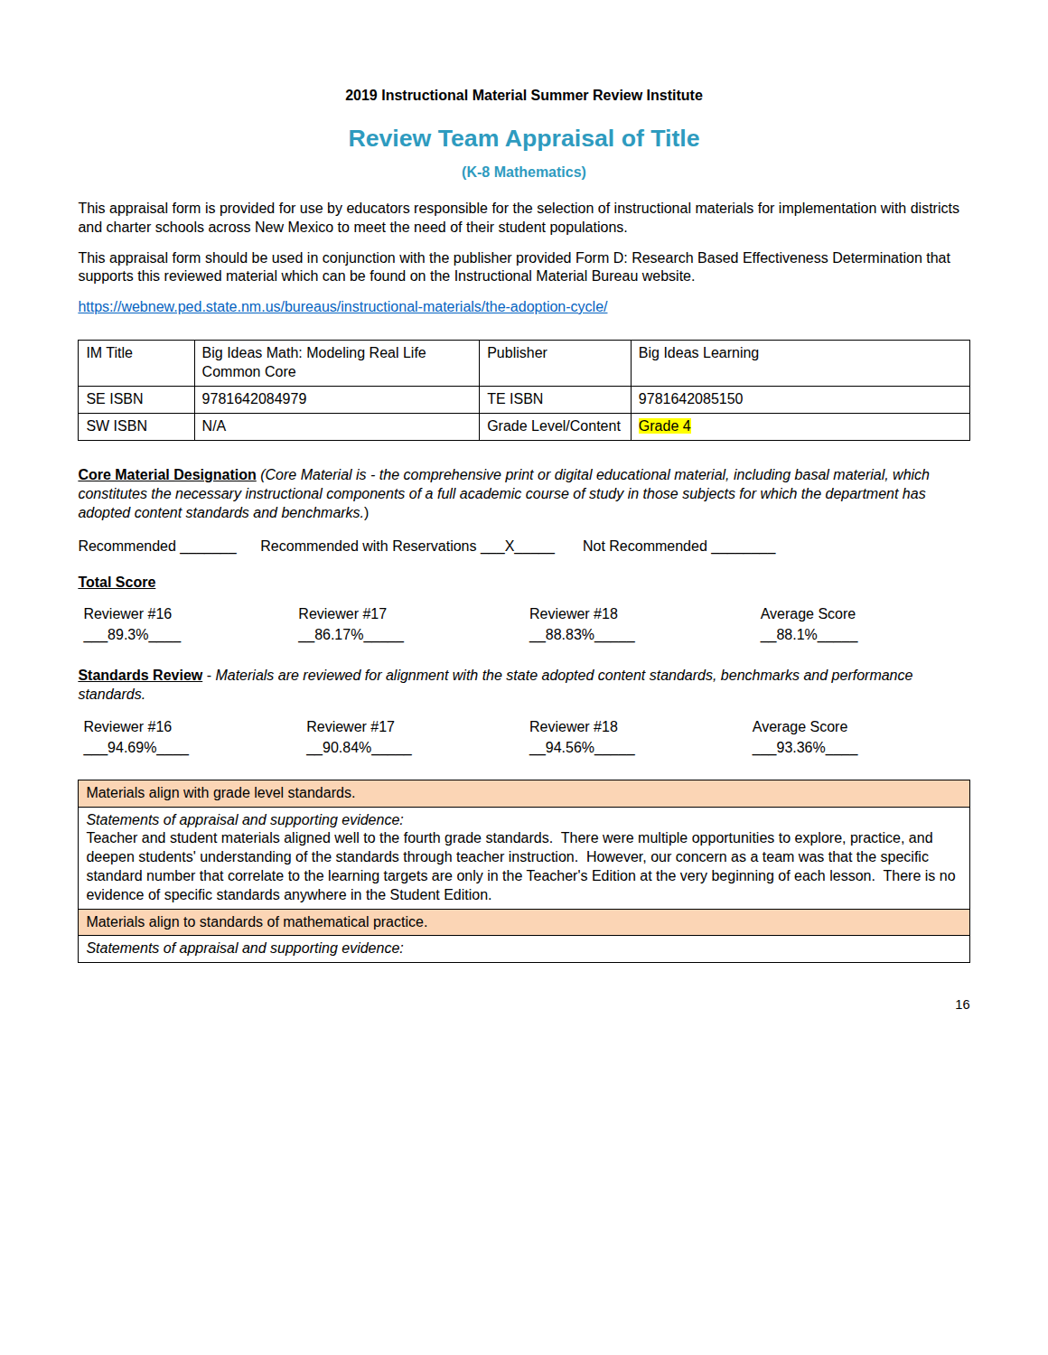2019 Instructional Material Summer Review Institute
Review Team Appraisal of Title
(K-8 Mathematics)
This appraisal form is provided for use by educators responsible for the selection of instructional materials for implementation with districts and charter schools across New Mexico to meet the need of their student populations.
This appraisal form should be used in conjunction with the publisher provided Form D: Research Based Effectiveness Determination that supports this reviewed material which can be found on the Instructional Material Bureau website.
https://webnew.ped.state.nm.us/bureaus/instructional-materials/the-adoption-cycle/
| IM Title | Big Ideas Math: Modeling Real Life Common Core | Publisher | Big Ideas Learning |
| SE ISBN | 9781642084979 | TE ISBN | 9781642085150 |
| SW ISBN | N/A | Grade Level/Content | Grade 4 |
Core Material Designation (Core Material is - the comprehensive print or digital educational material, including basal material, which constitutes the necessary instructional components of a full academic course of study in those subjects for which the department has adopted content standards and benchmarks.)
Recommended _______ Recommended with Reservations ___X_____ Not Recommended ________
Total Score
| Reviewer #16 | Reviewer #17 | Reviewer #18 | Average Score |
| ___89.3%____ | __86.17%_____ | __88.83%_____ | __88.1%_____ |
Standards Review - Materials are reviewed for alignment with the state adopted content standards, benchmarks and performance standards.
| Reviewer #16 | Reviewer #17 | Reviewer #18 | Average Score |
| ___94.69%____ | __90.84%_____ | __94.56%_____ | ___93.36%____ |
| Materials align with grade level standards. |
| Statements of appraisal and supporting evidence: Teacher and student materials aligned well to the fourth grade standards. There were multiple opportunities to explore, practice, and deepen students' understanding of the standards through teacher instruction. However, our concern as a team was that the specific standard number that correlate to the learning targets are only in the Teacher's Edition at the very beginning of each lesson. There is no evidence of specific standards anywhere in the Student Edition. |
| Materials align to standards of mathematical practice. |
| Statements of appraisal and supporting evidence: |
16